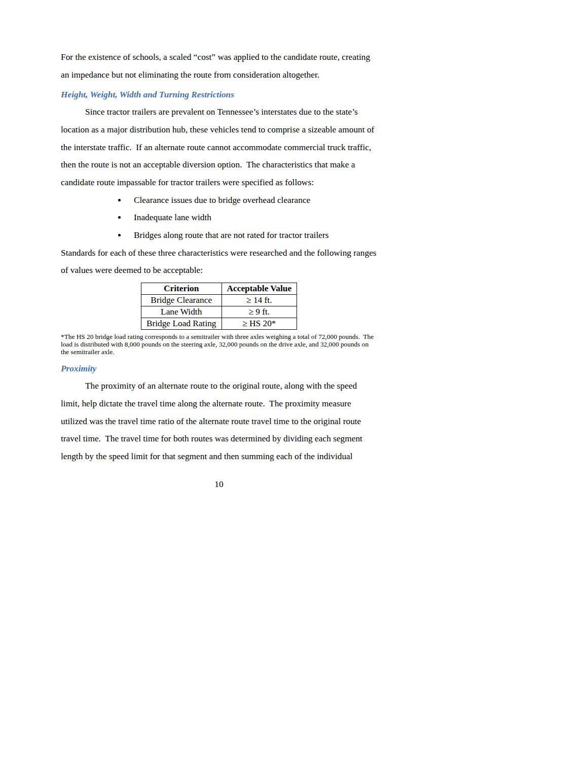For the existence of schools, a scaled “cost” was applied to the candidate route, creating an impedance but not eliminating the route from consideration altogether.
Height, Weight, Width and Turning Restrictions
Since tractor trailers are prevalent on Tennessee’s interstates due to the state’s location as a major distribution hub, these vehicles tend to comprise a sizeable amount of the interstate traffic. If an alternate route cannot accommodate commercial truck traffic, then the route is not an acceptable diversion option. The characteristics that make a candidate route impassable for tractor trailers were specified as follows:
Clearance issues due to bridge overhead clearance
Inadequate lane width
Bridges along route that are not rated for tractor trailers
Standards for each of these three characteristics were researched and the following ranges of values were deemed to be acceptable:
| Criterion | Acceptable Value |
| --- | --- |
| Bridge Clearance | ≥ 14 ft. |
| Lane Width | ≥ 9 ft. |
| Bridge Load Rating | ≥ HS 20* |
*The HS 20 bridge load rating corresponds to a semitrailer with three axles weighing a total of 72,000 pounds. The load is distributed with 8,000 pounds on the steering axle, 32,000 pounds on the drive axle, and 32,000 pounds on the semitrailer axle.
Proximity
The proximity of an alternate route to the original route, along with the speed limit, help dictate the travel time along the alternate route. The proximity measure utilized was the travel time ratio of the alternate route travel time to the original route travel time. The travel time for both routes was determined by dividing each segment length by the speed limit for that segment and then summing each of the individual
10